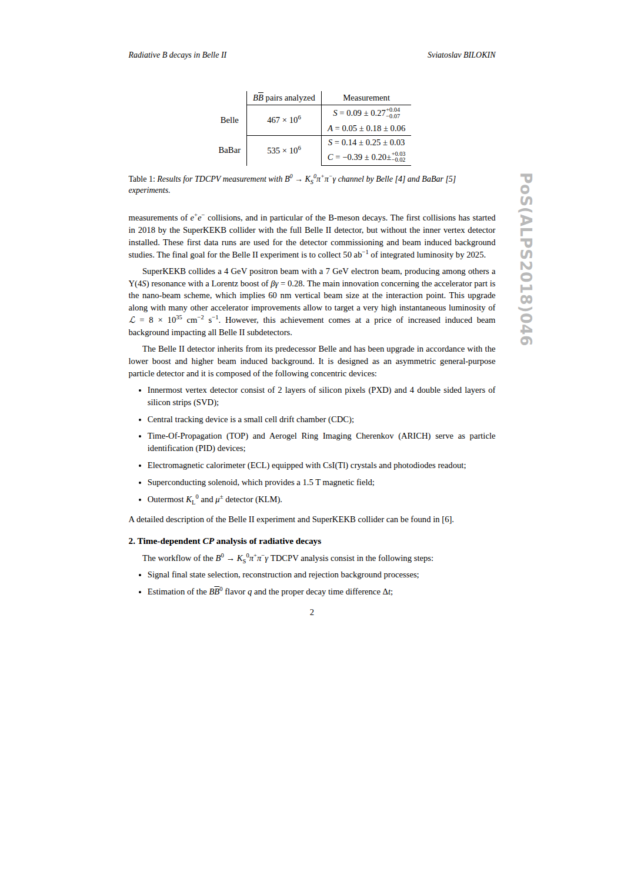Radiative B decays in Belle II
Sviatoslav BILOKIN
PoS(ALPS2018)046
| | B B pairs analyzed | Measurement |
| Belle | 467 × 10 6 | S = 0.09 ± 0.27 +0.04 −0.07 |
| A = 0.05 ± 0.18 ± 0.06 |
| BaBar | 535 × 10 6 | S = 0.14 ± 0.25 ± 0.03 |
| C = −0.39 ± 0.20± +0.03 −0.02 |
Table 1: Results for TDCPV measurement with B0 → KS0π+π−γ channel by Belle [4] and BaBar [5] experiments.
measurements of e+e− collisions, and in particular of the B-meson decays. The first collisions has started in 2018 by the SuperKEKB collider with the full Belle II detector, but without the inner vertex detector installed. These first data runs are used for the detector commissioning and beam induced background studies. The final goal for the Belle II experiment is to collect 50 ab−1 of integrated luminosity by 2025.
SuperKEKB collides a 4 GeV positron beam with a 7 GeV electron beam, producing among others a Υ(4S) resonance with a Lorentz boost of βγ = 0.28. The main innovation concerning the accelerator part is the nano-beam scheme, which implies 60 nm vertical beam size at the interaction point. This upgrade along with many other accelerator improvements allow to target a very high instantaneous luminosity of ℒ = 8 × 1035 cm−2 s−1. However, this achievement comes at a price of increased induced beam background impacting all Belle II subdetectors.
The Belle II detector inherits from its predecessor Belle and has been upgrade in accordance with the lower boost and higher beam induced background. It is designed as an asymmetric general-purpose particle detector and it is composed of the following concentric devices:
Innermost vertex detector consist of 2 layers of silicon pixels (PXD) and 4 double sided layers of silicon strips (SVD);
Central tracking device is a small cell drift chamber (CDC);
Time-Of-Propagation (TOP) and Aerogel Ring Imaging Cherenkov (ARICH) serve as particle identification (PID) devices;
Electromagnetic calorimeter (ECL) equipped with CsI(Tl) crystals and photodiodes readout;
Superconducting solenoid, which provides a 1.5 T magnetic field;
Outermost KL0 and μ± detector (KLM).
A detailed description of the Belle II experiment and SuperKEKB collider can be found in [6].
2. Time-dependent CP analysis of radiative decays
The workflow of the B0 → KS0π+π−γ TDCPV analysis consist in the following steps:
Signal final state selection, reconstruction and rejection background processes;
Estimation of the BB0 flavor q and the proper decay time difference Δt;
2